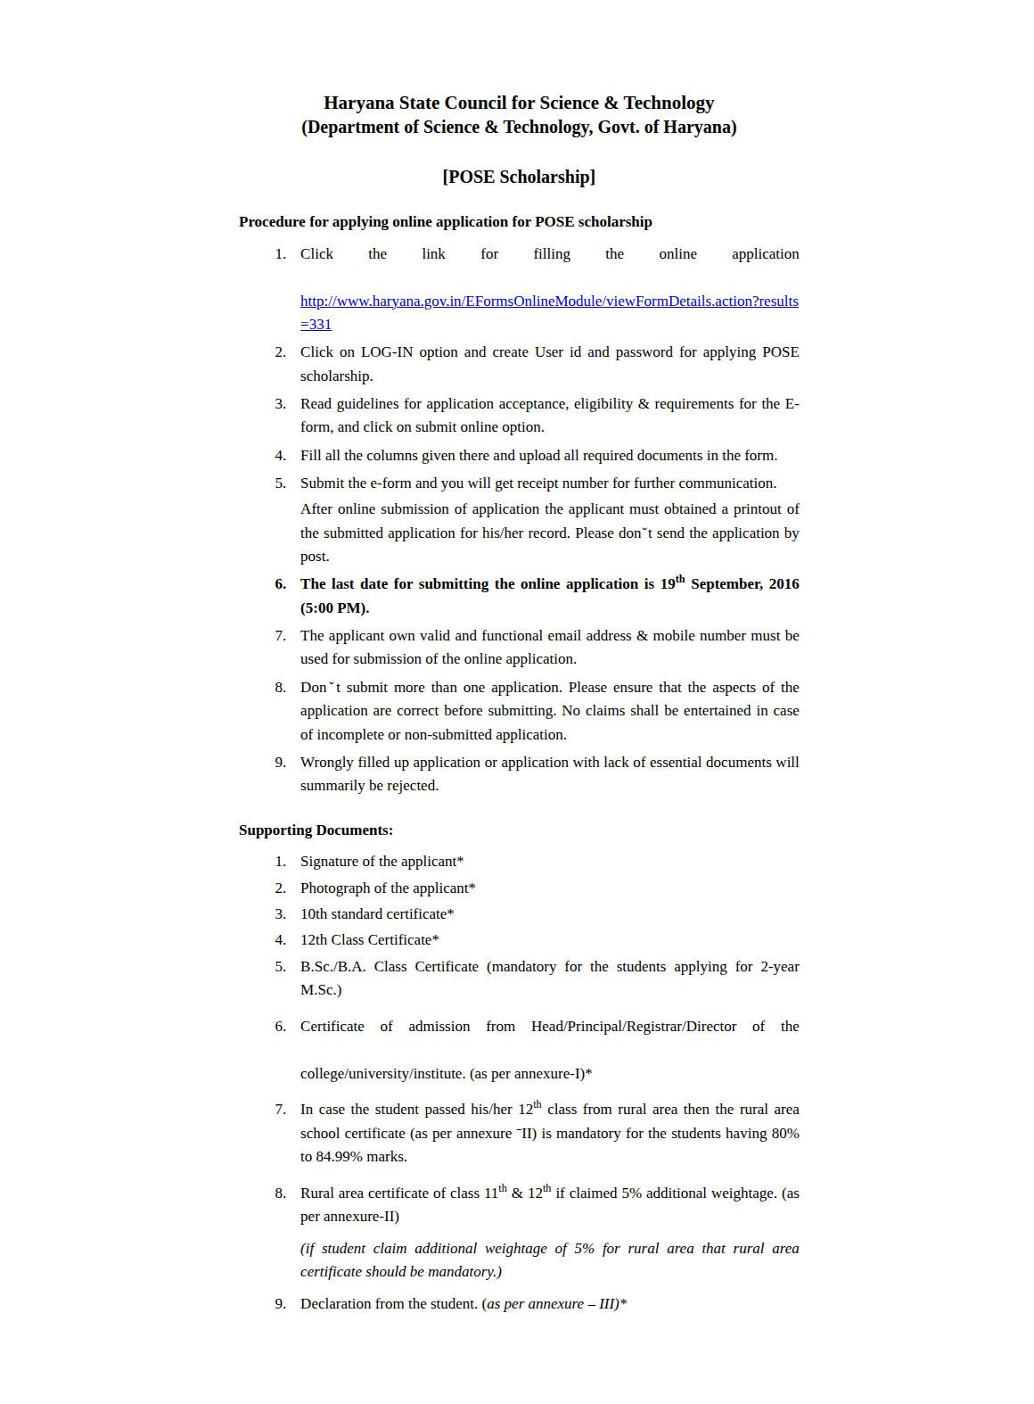Haryana State Council for Science & Technology
(Department of Science & Technology, Govt. of Haryana)
[POSE Scholarship]
Procedure for applying online application for POSE scholarship
Click the link for filling the online application http://www.haryana.gov.in/EFormsOnlineModule/viewFormDetails.action?results=331
Click on LOG-IN option and create User id and password for applying POSE scholarship.
Read guidelines for application acceptance, eligibility & requirements for the E-form, and click on submit online option.
Fill all the columns given there and upload all required documents in the form.
Submit the e-form and you will get receipt number for further communication.
After online submission of application the applicant must obtained a printout of the submitted application for his/her record. Please donˇt send the application by post.
The last date for submitting the online application is 19th September, 2016 (5:00 PM).
The applicant own valid and functional email address & mobile number must be used for submission of the online application.
Donˇt submit more than one application. Please ensure that the aspects of the application are correct before submitting. No claims shall be entertained in case of incomplete or non-submitted application.
Wrongly filled up application or application with lack of essential documents will summarily be rejected.
Supporting Documents:
Signature of the applicant*
Photograph of the applicant*
10th standard certificate*
12th Class Certificate*
B.Sc./B.A. Class Certificate (mandatory for the students applying for 2-year M.Sc.)
Certificate of admission from Head/Principal/Registrar/Director of the college/university/institute. (as per annexure-I)*
In case the student passed his/her 12th class from rural area then the rural area school certificate (as per annexure ˉII) is mandatory for the students having 80% to 84.99% marks.
Rural area certificate of class 11th & 12th if claimed 5% additional weightage. (as per annexure-II) (if student claim additional weightage of 5% for rural area that rural area certificate should be mandatory.)
Declaration from the student. (as per annexure – III)*